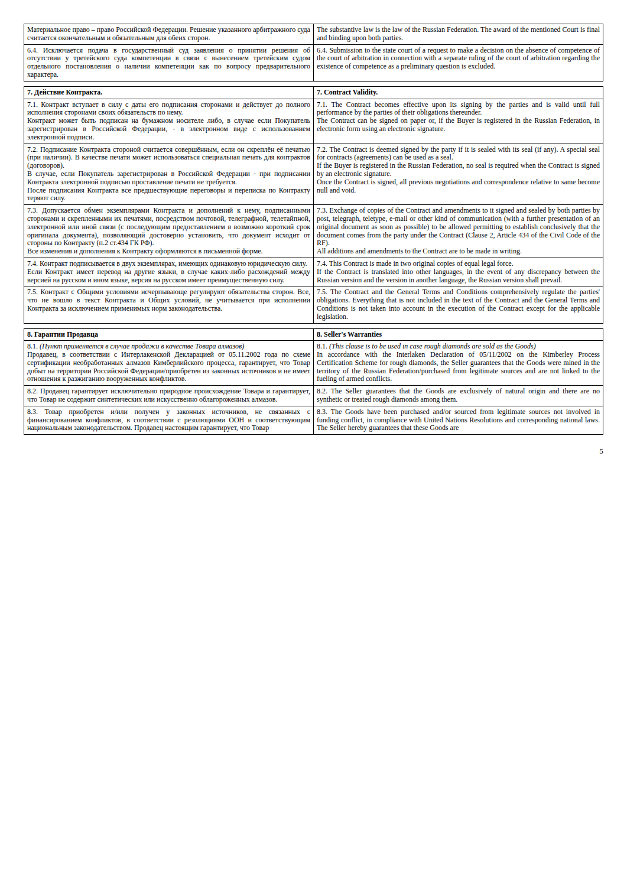| Материальное право – право Российской Федерации. Решение указанного арбитражного суда считается окончательным и обязательным для обеих сторон. | The substantive law is the law of the Russian Federation. The award of the mentioned Court is final and binding upon both parties. |
| 6.4. Исключается подача в государственный суд заявления о принятии решения об отсутствии у третейского суда компетенции в связи с вынесением третейским судом отдельного постановления о наличии компетенции как по вопросу предварительного характера. | 6.4. Submission to the state court of a request to make a decision on the absence of competence of the court of arbitration in connection with a separate ruling of the court of arbitration regarding the existence of competence as a preliminary question is excluded. |
| 7. Действие Контракта. | 7. Contract Validity. |
| 7.1. Контракт вступает в силу с даты его подписания сторонами и действует до полного исполнения сторонами своих обязательств по нему. Контракт может быть подписан на бумажном носителе либо, в случае если Покупатель зарегистрирован в Российской Федерации, - в электронном виде с использованием электронной подписи. | 7.1. The Contract becomes effective upon its signing by the parties and is valid until full performance by the parties of their obligations thereunder. The Contract can be signed on paper or, if the Buyer is registered in the Russian Federation, in electronic form using an electronic signature. |
| 7.2. Подписание Контракта стороной считается совершённым, если он скреплён её печатью (при наличии). В качестве печати может использоваться специальная печать для контрактов (договоров). В случае, если Покупатель зарегистрирован в Российской Федерации - при подписании Контракта электронной подписью проставление печати не требуется. После подписания Контракта все предшествующие переговоры и переписка по Контракту теряют силу. | 7.2. The Contract is deemed signed by the party if it is sealed with its seal (if any). A special seal for contracts (agreements) can be used as a seal. If the Buyer is registered in the Russian Federation, no seal is required when the Contract is signed by an electronic signature. Once the Contract is signed, all previous negotiations and correspondence relative to same become null and void. |
| 7.3. Допускается обмен экземплярами Контракта и дополнений к нему, подписанными сторонами и скрепленными их печатями, посредством почтовой, телеграфной, телетайпной, электронной или иной связи (с последующим предоставлением в возможно короткий срок оригинала документа), позволяющий достоверно установить, что документ исходит от стороны по Контракту (п.2 ст.434 ГК РФ). Все изменения и дополнения к Контракту оформляются в письменной форме. | 7.3. Exchange of copies of the Contract and amendments to it signed and sealed by both parties by post, telegraph, teletype, e-mail or other kind of communication (with a further presentation of an original document as soon as possible) to be allowed permitting to establish conclusively that the document comes from the party under the Contract (Clause 2, Article 434 of the Civil Code of the RF). All additions and amendments to the Contract are to be made in writing. |
| 7.4. Контракт подписывается в двух экземплярах, имеющих одинаковую юридическую силу. Если Контракт имеет перевод на другие языки, в случае каких-либо расхождений между версией на русском и ином языке, версия на русском имеет преимущественную силу. | 7.4. This Contract is made in two original copies of equal legal force. If the Contract is translated into other languages, in the event of any discrepancy between the Russian version and the version in another language, the Russian version shall prevail. |
| 7.5. Контракт с Общими условиями исчерпывающе регулируют обязательства сторон. Все, что не вошло в текст Контракта и Общих условий, не учитывается при исполнении Контракта за исключением применимых норм законодательства. | 7.5. The Contract and the General Terms and Conditions comprehensively regulate the parties' obligations. Everything that is not included in the text of the Contract and the General Terms and Conditions is not taken into account in the execution of the Contract except for the applicable legislation. |
| 8. Гарантии Продавца | 8. Seller's Warranties |
| 8.1. (Пункт применяется в случае продажи в качестве Товара алмазов) Продавец, в соответствии с Интерлакенской Декларацией от 05.11.2002 года по схеме сертификации необработанных алмазов Кимберлийского процесса, гарантирует, что Товар добыт на территории Российской Федерации/приобретен из законных источников и не имеет отношения к разжиганию вооруженных конфликтов. | 8.1. (This clause is to be used in case rough diamonds are sold as the Goods) In accordance with the Interlaken Declaration of 05/11/2002 on the Kimberley Process Certification Scheme for rough diamonds, the Seller guarantees that the Goods were mined in the territory of the Russian Federation/purchased from legitimate sources and are not linked to the fueling of armed conflicts. |
| 8.2. Продавец гарантирует исключительно природное происхождение Товара и гарантирует, что Товар не содержит синтетических или искусственно облагороженных алмазов. | 8.2. The Seller guarantees that the Goods are exclusively of natural origin and there are no synthetic or treated rough diamonds among them. |
| 8.3. Товар приобретен и/или получен у законных источников, не связанных с финансированием конфликтов, в соответствии с резолюциями ООН и соответствующим национальным законодательством. Продавец настоящим гарантирует, что Товар | 8.3. The Goods have been purchased and/or sourced from legitimate sources not involved in funding conflict, in compliance with United Nations Resolutions and corresponding national laws. The Seller hereby guarantees that these Goods are |
5